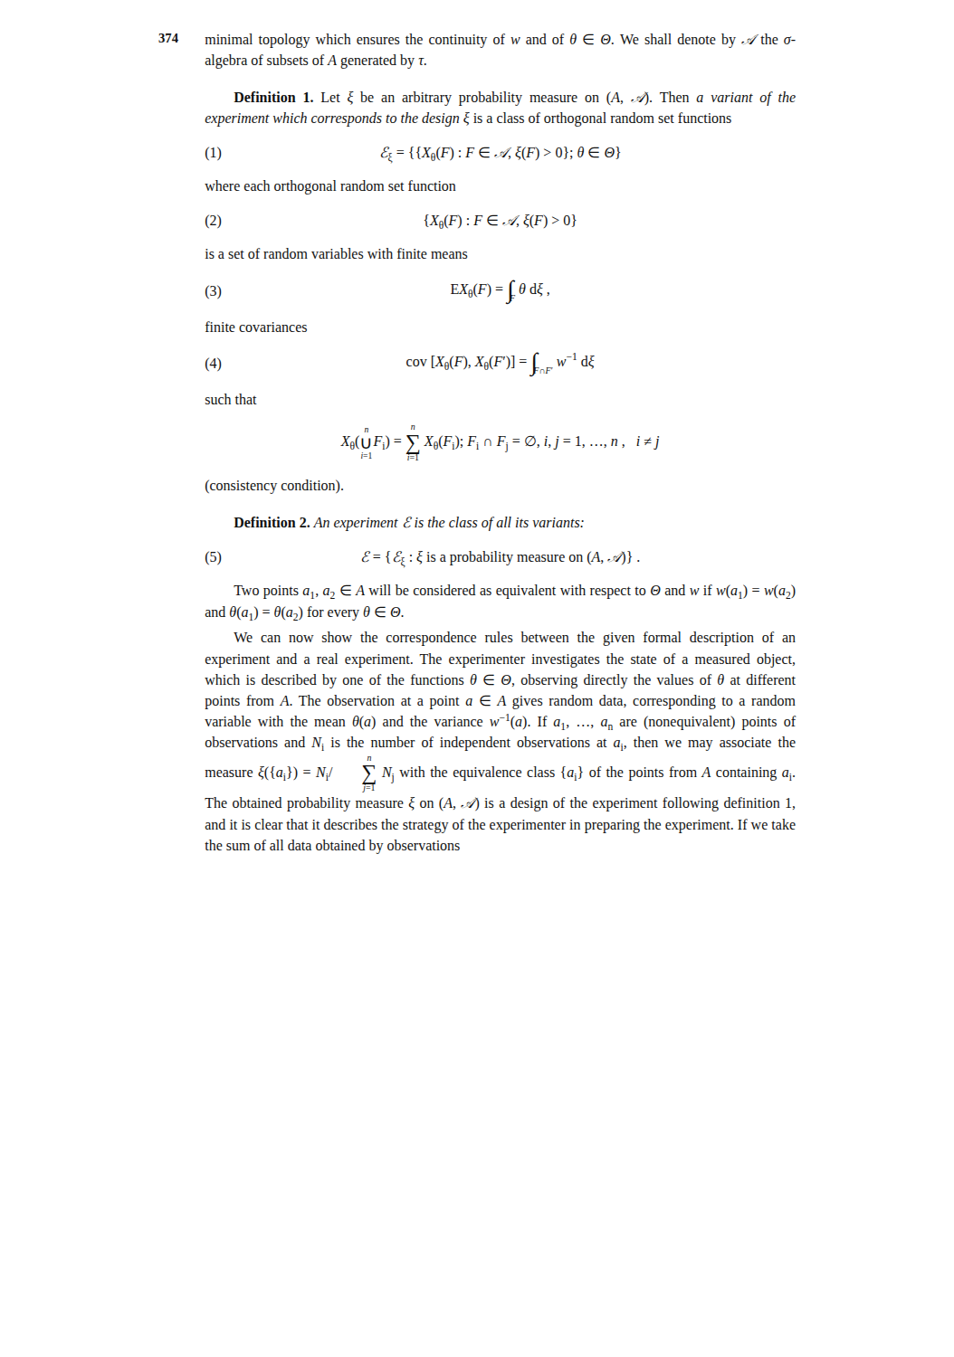374
minimal topology which ensures the continuity of w and of θ ∈ Θ. We shall denote by 𝒜 the σ-algebra of subsets of A generated by τ.
Definition 1. Let ξ be an arbitrary probability measure on (A, 𝒜). Then a variant of the experiment which corresponds to the design ξ is a class of orthogonal random set functions
(1)
ℰξ = {{Xθ(F) : F ∈ 𝒜, ξ(F) > 0}; θ ∈ Θ}
where each orthogonal random set function
(2)
{Xθ(F) : F ∈ 𝒜, ξ(F) > 0}
is a set of random variables with finite means
(3)
EXθ(F) = ∫F θ dξ ,
finite covariances
(4)
cov [Xθ(F), Xθ(F′)] = ∫F∩F′ w−1 dξ
such that
Xθ(n∪i=1 Fi) = n∑i=1 Xθ(Fi); Fi ∩ Fj = ∅, i, j = 1, …, n , i ≠ j
(consistency condition).
Definition 2. An experiment ℰ is the class of all its variants:
(5)
ℰ = {ℰξ : ξ is a probability measure on (A, 𝒜)} .
Two points a1, a2 ∈ A will be considered as equivalent with respect to Θ and w if w(a1) = w(a2) and θ(a1) = θ(a2) for every θ ∈ Θ.
We can now show the correspondence rules between the given formal description of an experiment and a real experiment. The experimenter investigates the state of a measured object, which is described by one of the functions θ ∈ Θ, observing directly the values of θ at different points from A. The observation at a point a ∈ A gives random data, corresponding to a random variable with the mean θ(a) and the variance w−1(a). If a1, …, an are (nonequivalent) points of observations and Ni is the number of independent observations at ai, then we may associate the measure ξ({ai}) = Ni/n∑j=1 Nj with the equivalence class {ai} of the points from A containing ai. The obtained probability measure ξ on (A, 𝒜) is a design of the experiment following definition 1, and it is clear that it describes the strategy of the experimenter in preparing the experiment. If we take the sum of all data obtained by observations